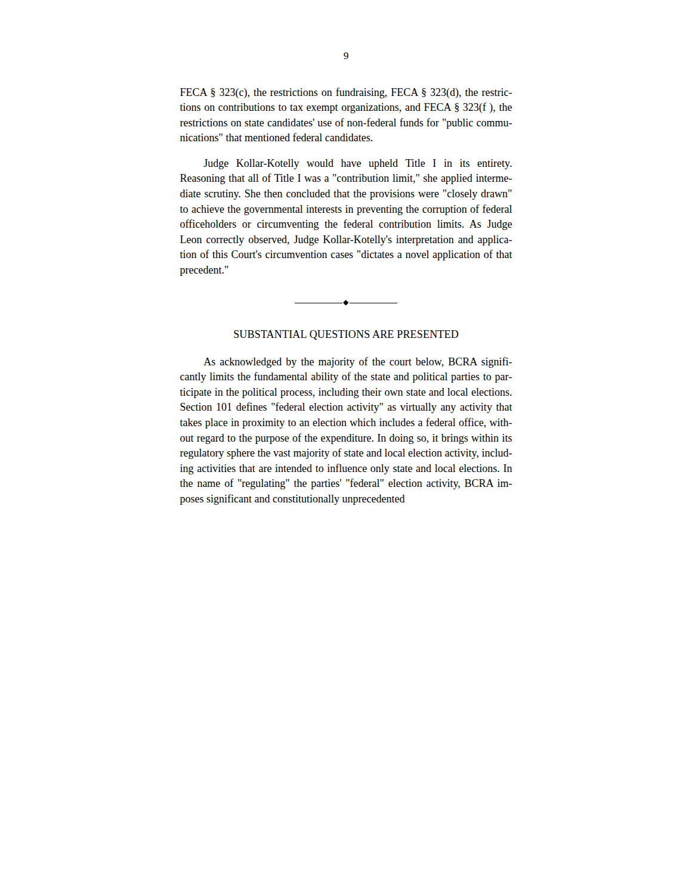9
FECA § 323(c), the restrictions on fundraising, FECA § 323(d), the restrictions on contributions to tax exempt organizations, and FECA § 323(f ), the restrictions on state candidates' use of non-federal funds for "public communications" that mentioned federal candidates.
Judge Kollar-Kotelly would have upheld Title I in its entirety. Reasoning that all of Title I was a "contribution limit," she applied intermediate scrutiny. She then concluded that the provisions were "closely drawn" to achieve the governmental interests in preventing the corruption of federal officeholders or circumventing the federal contribution limits. As Judge Leon correctly observed, Judge Kollar-Kotelly's interpretation and application of this Court's circumvention cases "dictates a novel application of that precedent."
◆
SUBSTANTIAL QUESTIONS ARE PRESENTED
As acknowledged by the majority of the court below, BCRA significantly limits the fundamental ability of the state and political parties to participate in the political process, including their own state and local elections. Section 101 defines "federal election activity" as virtually any activity that takes place in proximity to an election which includes a federal office, without regard to the purpose of the expenditure. In doing so, it brings within its regulatory sphere the vast majority of state and local election activity, including activities that are intended to influence only state and local elections. In the name of "regulating" the parties' "federal" election activity, BCRA imposes significant and constitutionally unprecedented